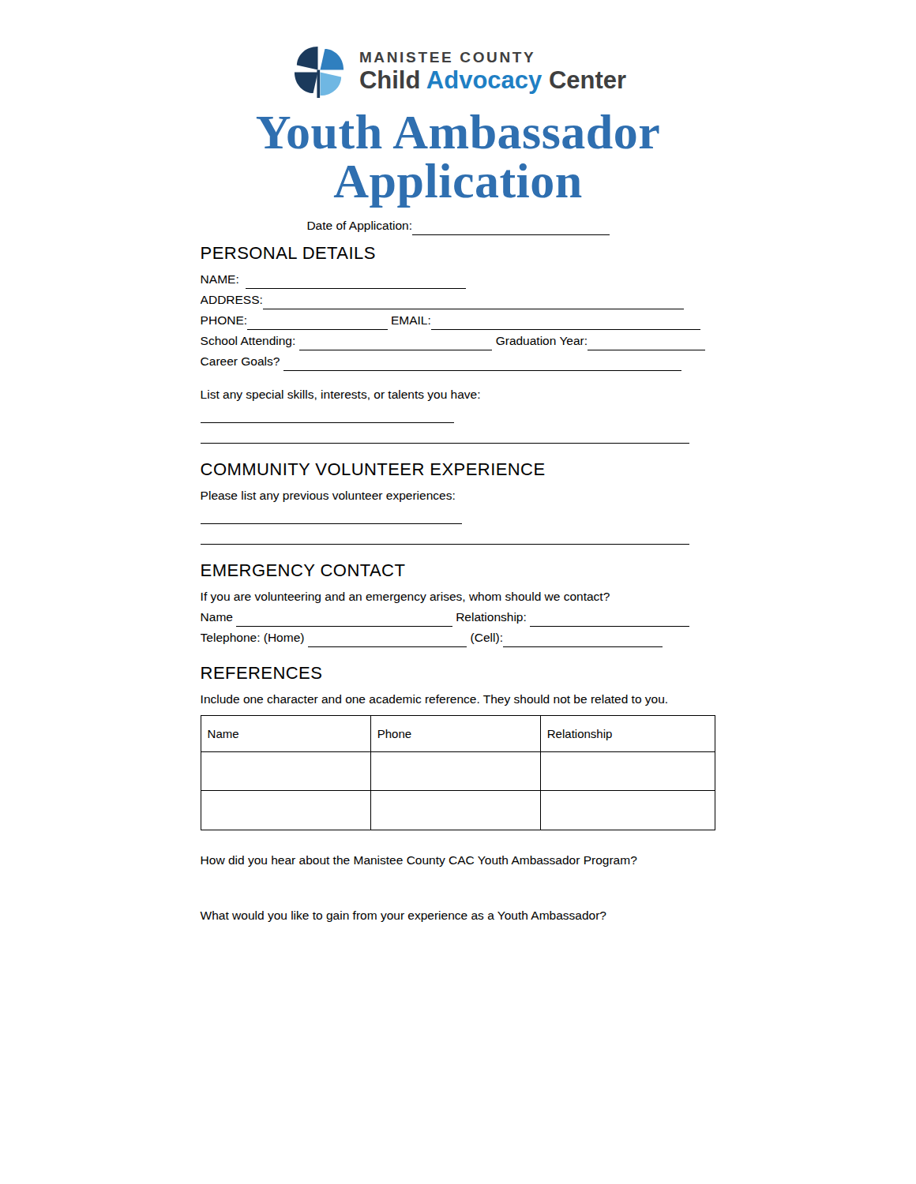MANISTEE COUNTY
Child Advocacy Center
Youth Ambassador Application
Date of Application:
Personal Details
NAME:
ADDRESS:
PHONE: EMAIL:
School Attending: Graduation Year:
Career Goals?
List any special skills, interests, or talents you have:
Community Volunteer Experience
Please list any previous volunteer experiences:
Emergency Contact
If you are volunteering and an emergency arises, whom should we contact?
Name Relationship:
Telephone: (Home) (Cell):
References
Include one character and one academic reference. They should not be related to you.
| Name | Phone | Relationship |
| --- | --- | --- |
How did you hear about the Manistee County CAC Youth Ambassador Program?
What would you like to gain from your experience as a Youth Ambassador?